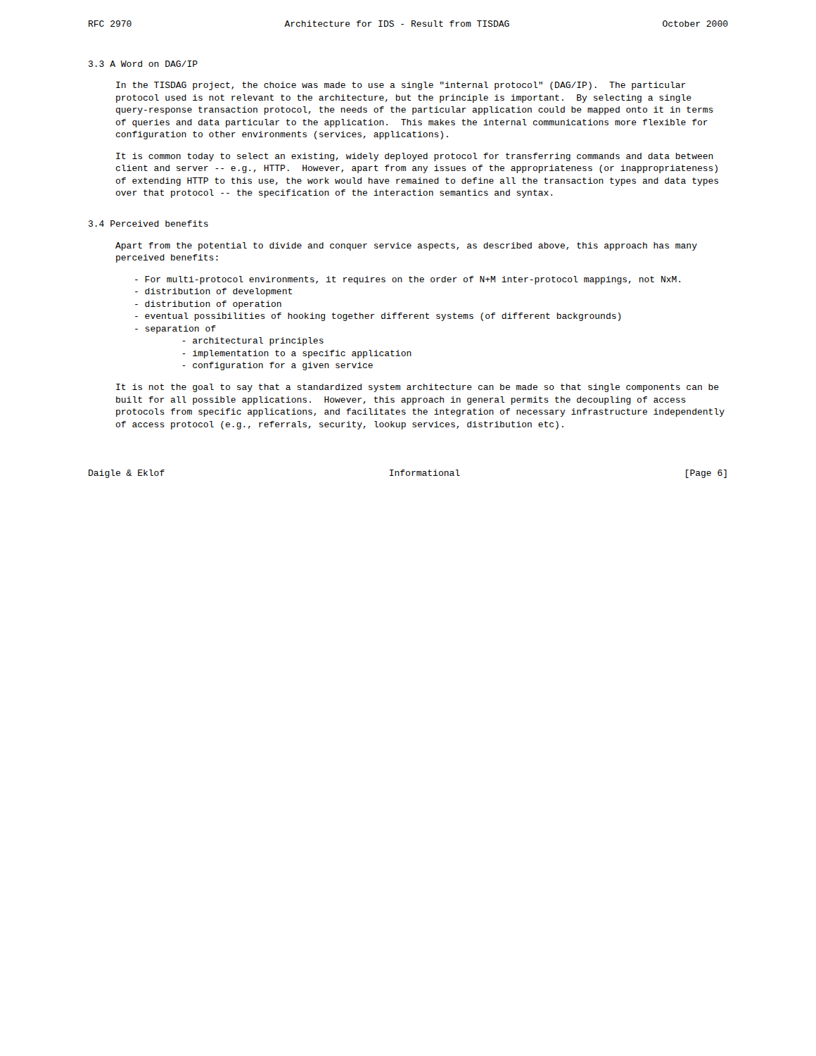RFC 2970 Architecture for IDS - Result from TISDAG October 2000
3.3 A Word on DAG/IP
In the TISDAG project, the choice was made to use a single "internal protocol" (DAG/IP). The particular protocol used is not relevant to the architecture, but the principle is important. By selecting a single query-response transaction protocol, the needs of the particular application could be mapped onto it in terms of queries and data particular to the application. This makes the internal communications more flexible for configuration to other environments (services, applications).
It is common today to select an existing, widely deployed protocol for transferring commands and data between client and server -- e.g., HTTP. However, apart from any issues of the appropriateness (or inappropriateness) of extending HTTP to this use, the work would have remained to define all the transaction types and data types over that protocol -- the specification of the interaction semantics and syntax.
3.4 Perceived benefits
Apart from the potential to divide and conquer service aspects, as described above, this approach has many perceived benefits:
- For multi-protocol environments, it requires on the order of N+M inter-protocol mappings, not NxM.
- distribution of development
- distribution of operation
- eventual possibilities of hooking together different systems (of different backgrounds)
- separation of
- architectural principles
- implementation to a specific application
- configuration for a given service
It is not the goal to say that a standardized system architecture can be made so that single components can be built for all possible applications. However, this approach in general permits the decoupling of access protocols from specific applications, and facilitates the integration of necessary infrastructure independently of access protocol (e.g., referrals, security, lookup services, distribution etc).
Daigle & Eklof Informational [Page 6]